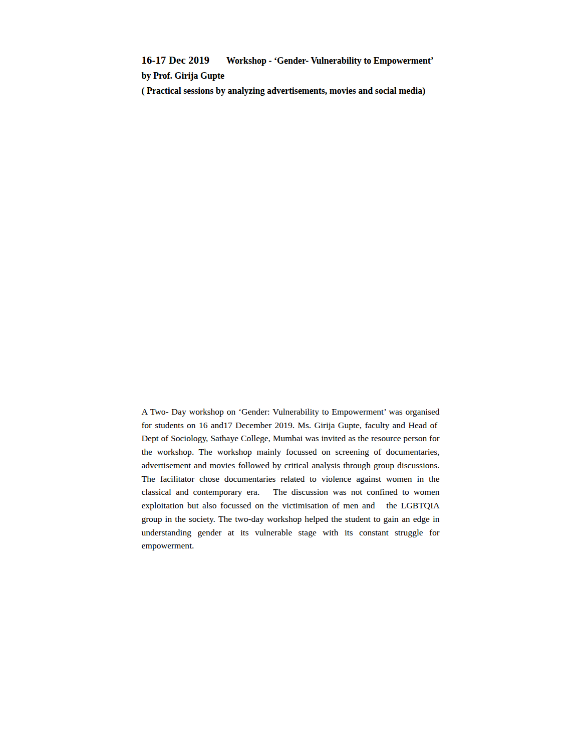16-17 Dec 2019 Workshop - ‘Gender- Vulnerability to Empowerment’ by Prof. Girija Gupte
( Practical sessions by analyzing advertisements, movies and social media)
A Two- Day workshop on ‘Gender: Vulnerability to Empowerment’ was organised for students on 16 and17 December 2019. Ms. Girija Gupte, faculty and Head of Dept of Sociology, Sathaye College, Mumbai was invited as the resource person for the workshop. The workshop mainly focussed on screening of documentaries, advertisement and movies followed by critical analysis through group discussions. The facilitator chose documentaries related to violence against women in the classical and contemporary era. The discussion was not confined to women exploitation but also focussed on the victimisation of men and the LGBTQIA group in the society. The two-day workshop helped the student to gain an edge in understanding gender at its vulnerable stage with its constant struggle for empowerment.